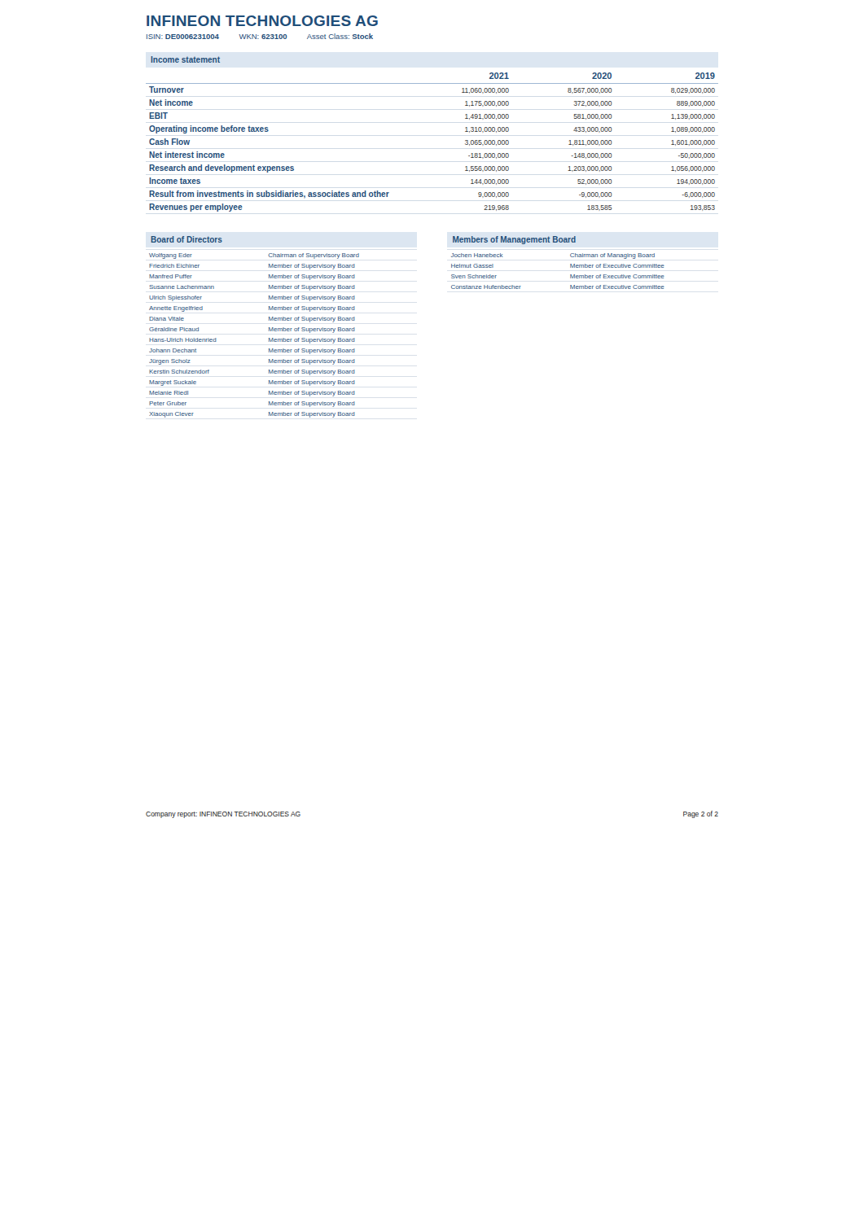INFINEON TECHNOLOGIES AG
ISIN: DE0006231004 WKN: 623100 Asset Class: Stock
Income statement
| | 2021 | 2020 | 2019 |
| --- | --- | --- | --- |
| Turnover | 11,060,000,000 | 8,567,000,000 | 8,029,000,000 |
| Net income | 1,175,000,000 | 372,000,000 | 889,000,000 |
| EBIT | 1,491,000,000 | 581,000,000 | 1,139,000,000 |
| Operating income before taxes | 1,310,000,000 | 433,000,000 | 1,089,000,000 |
| Cash Flow | 3,065,000,000 | 1,811,000,000 | 1,601,000,000 |
| Net interest income | -181,000,000 | -148,000,000 | -50,000,000 |
| Research and development expenses | 1,556,000,000 | 1,203,000,000 | 1,056,000,000 |
| Income taxes | 144,000,000 | 52,000,000 | 194,000,000 |
| Result from investments in subsidiaries, associates and other | 9,000,000 | -9,000,000 | -6,000,000 |
| Revenues per employee | 219,968 | 183,585 | 193,853 |
Board of Directors
| Wolfgang Eder | Chairman of Supervisory Board |
| Friedrich Eichiner | Member of Supervisory Board |
| Manfred Puffer | Member of Supervisory Board |
| Susanne Lachenmann | Member of Supervisory Board |
| Ulrich Spiesshofer | Member of Supervisory Board |
| Annette Engelfried | Member of Supervisory Board |
| Diana Vitale | Member of Supervisory Board |
| Géraldine Picaud | Member of Supervisory Board |
| Hans-Ulrich Holdenried | Member of Supervisory Board |
| Johann Dechant | Member of Supervisory Board |
| Jürgen Scholz | Member of Supervisory Board |
| Kerstin Schulzendorf | Member of Supervisory Board |
| Margret Suckale | Member of Supervisory Board |
| Melanie Riedl | Member of Supervisory Board |
| Peter Gruber | Member of Supervisory Board |
| Xiaoqun Clever | Member of Supervisory Board |
Members of Management Board
| Jochen Hanebeck | Chairman of Managing Board |
| Helmut Gassel | Member of Executive Committee |
| Sven Schneider | Member of Executive Committee |
| Constanze Hufenbecher | Member of Executive Committee |
Company report: INFINEON TECHNOLOGIES AG
Page 2 of 2